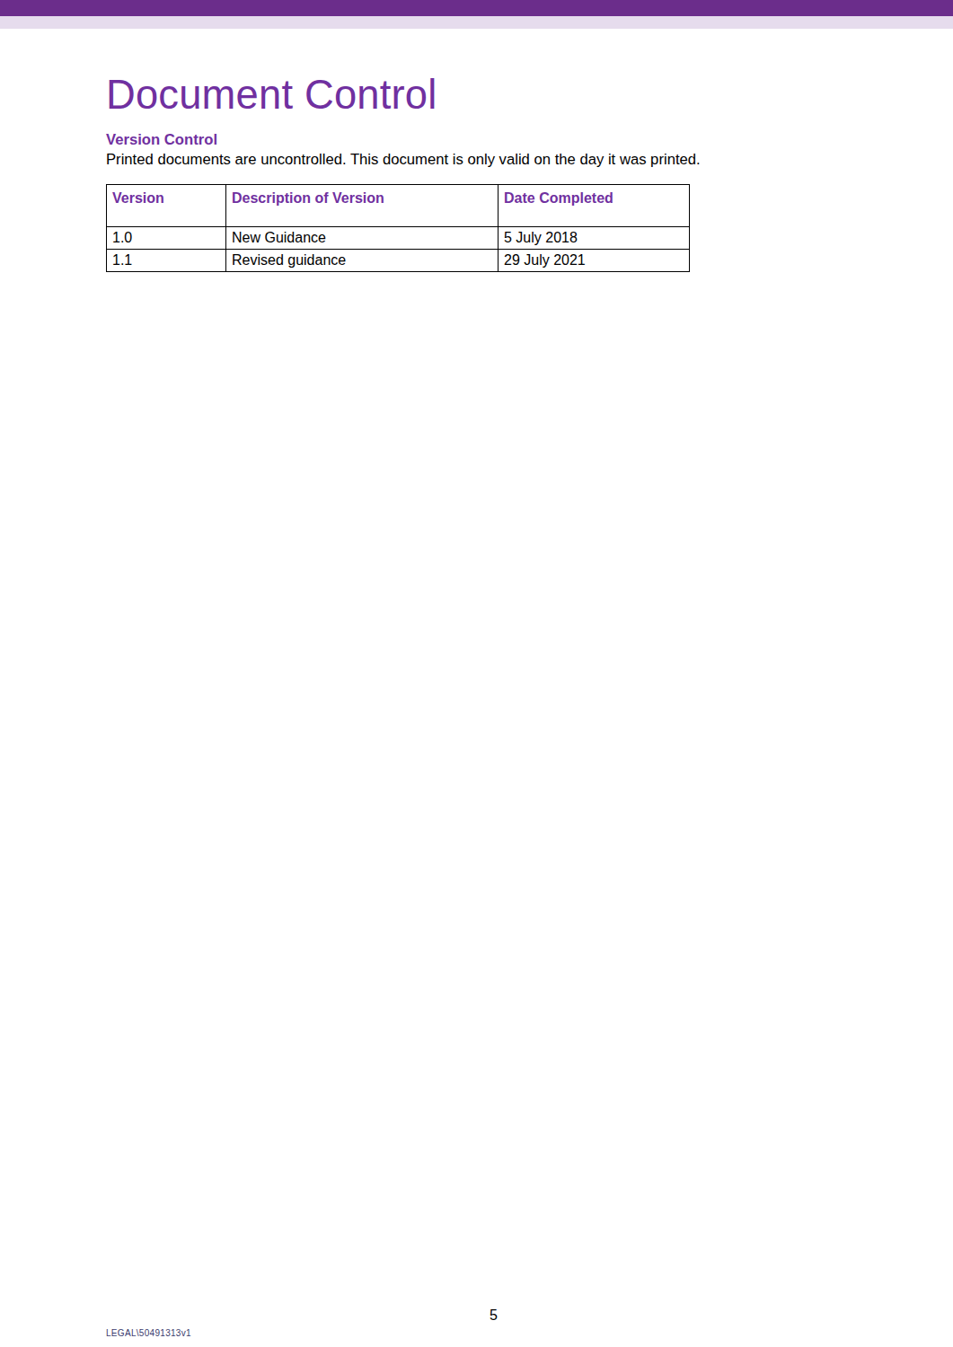Document Control
Version Control
Printed documents are uncontrolled. This document is only valid on the day it was printed.
| Version | Description of Version | Date Completed |
| --- | --- | --- |
| 1.0 | New Guidance | 5 July 2018 |
| 1.1 | Revised guidance | 29 July 2021 |
5
LEGAL\50491313v1